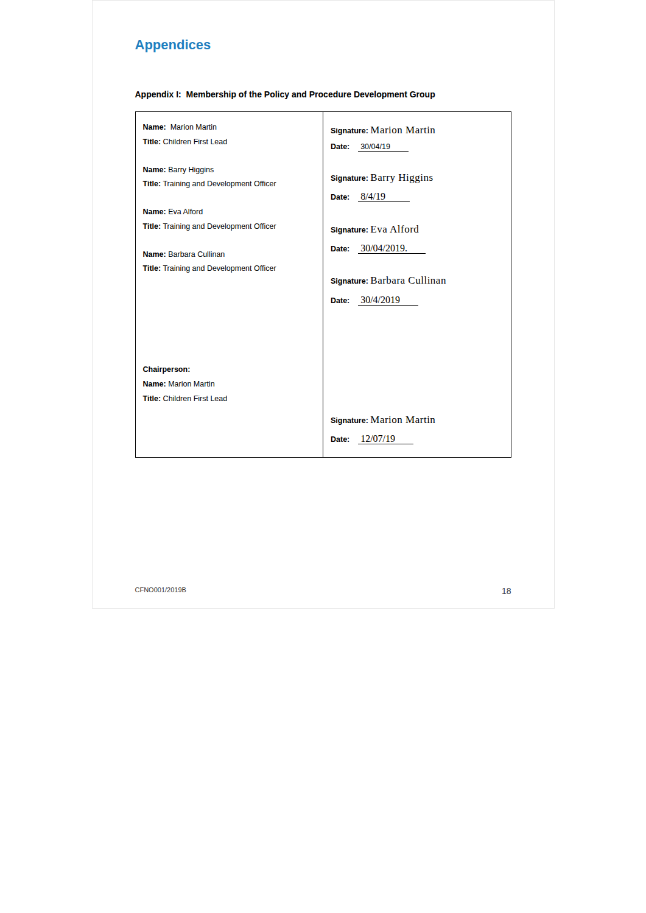Appendices
Appendix I: Membership of the Policy and Procedure Development Group
| Name: Marion Martin Title: Children First Lead Name: Barry Higgins Title: Training and Development Officer Name: Eva Alford Title: Training and Development Officer Name: Barbara Cullinan Title: Training and Development Officer Chairperson: Name: Marion Martin Title: Children First Lead | Signature: Marion Martin Date: 30/04/19 Signature: Barry Higgins Date: 8/4/19 Signature: Eva Alford Date: 30/04/2019. Signature: Barbara Cullinan Date: 30/4/2019 Signature: Marion Martin Date: 12/07/19 |
CFNO001/2019B 18